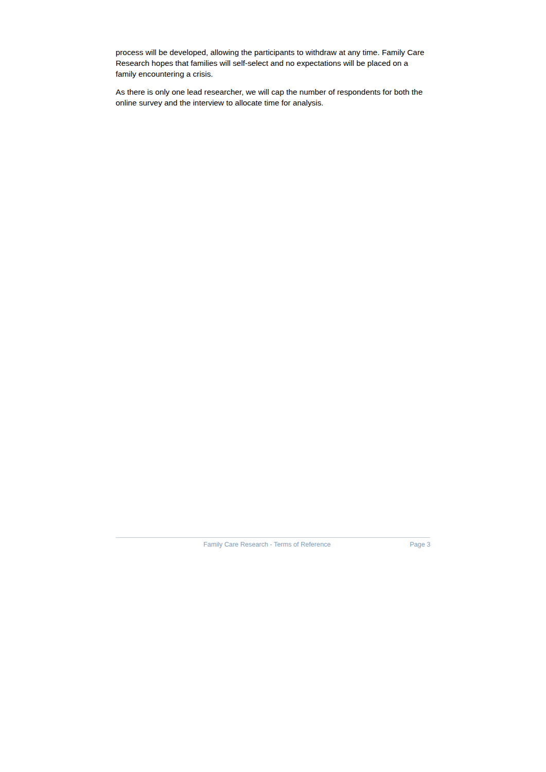process will be developed, allowing the participants to withdraw at any time. Family Care Research hopes that families will self-select and no expectations will be placed on a family encountering a crisis.
As there is only one lead researcher, we will cap the number of respondents for both the online survey and the interview to allocate time for analysis.
Family Care Research - Terms of Reference Page 3